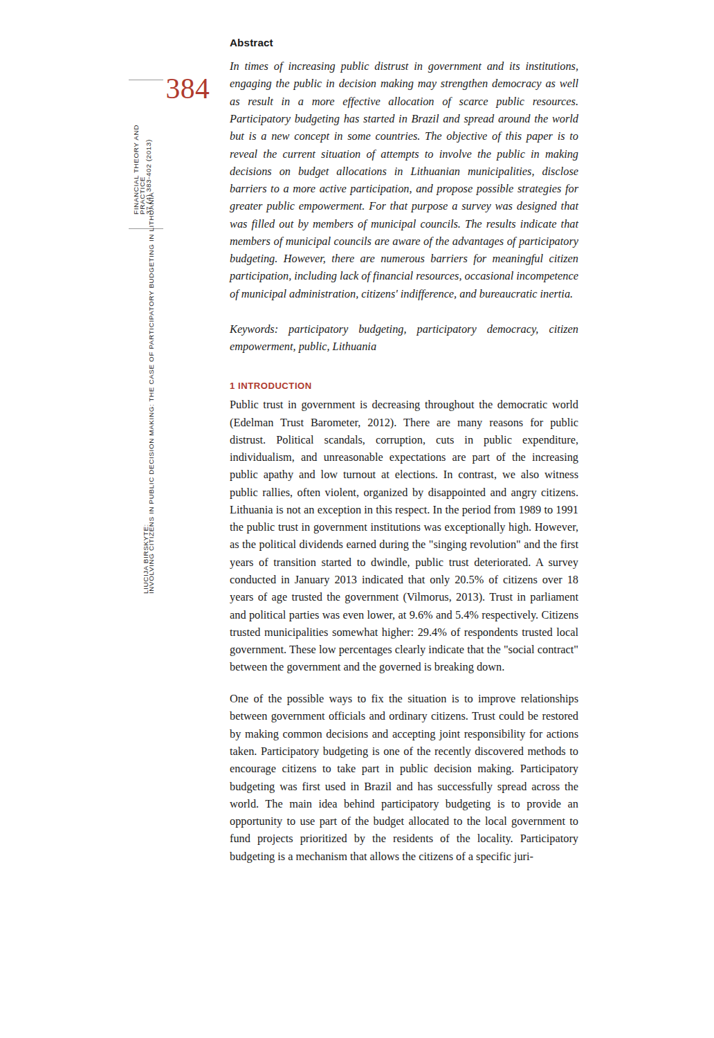384
FINANCIAL THEORY AND
PRACTICE
37 (4) 383-402 (2013)
LIUCIJA BIRSKYTE:
INVOLVING CITIZENS IN PUBLIC DECISION MAKING: THE CASE OF PARTICIPATORY BUDGETING IN LITHUANIA
Abstract
In times of increasing public distrust in government and its institutions, engaging the public in decision making may strengthen democracy as well as result in a more effective allocation of scarce public resources. Participatory budgeting has started in Brazil and spread around the world but is a new concept in some countries. The objective of this paper is to reveal the current situation of attempts to involve the public in making decisions on budget allocations in Lithuanian municipalities, disclose barriers to a more active participation, and propose possible strategies for greater public empowerment. For that purpose a survey was designed that was filled out by members of municipal councils. The results indicate that members of municipal councils are aware of the advantages of participatory budgeting. However, there are numerous barriers for meaningful citizen participation, including lack of financial resources, occasional incompetence of municipal administration, citizens' indifference, and bureaucratic inertia.
Keywords: participatory budgeting, participatory democracy, citizen empowerment, public, Lithuania
1 Introduction
Public trust in government is decreasing throughout the democratic world (Edelman Trust Barometer, 2012). There are many reasons for public distrust. Political scandals, corruption, cuts in public expenditure, individualism, and unreasonable expectations are part of the increasing public apathy and low turnout at elections. In contrast, we also witness public rallies, often violent, organized by disappointed and angry citizens. Lithuania is not an exception in this respect. In the period from 1989 to 1991 the public trust in government institutions was exceptionally high. However, as the political dividends earned during the "singing revolution" and the first years of transition started to dwindle, public trust deteriorated. A survey conducted in January 2013 indicated that only 20.5% of citizens over 18 years of age trusted the government (Vilmorus, 2013). Trust in parliament and political parties was even lower, at 9.6% and 5.4% respectively. Citizens trusted municipalities somewhat higher: 29.4% of respondents trusted local government. These low percentages clearly indicate that the "social contract" between the government and the governed is breaking down.
One of the possible ways to fix the situation is to improve relationships between government officials and ordinary citizens. Trust could be restored by making common decisions and accepting joint responsibility for actions taken. Participatory budgeting is one of the recently discovered methods to encourage citizens to take part in public decision making. Participatory budgeting was first used in Brazil and has successfully spread across the world. The main idea behind participatory budgeting is to provide an opportunity to use part of the budget allocated to the local government to fund projects prioritized by the residents of the locality. Participatory budgeting is a mechanism that allows the citizens of a specific juri-